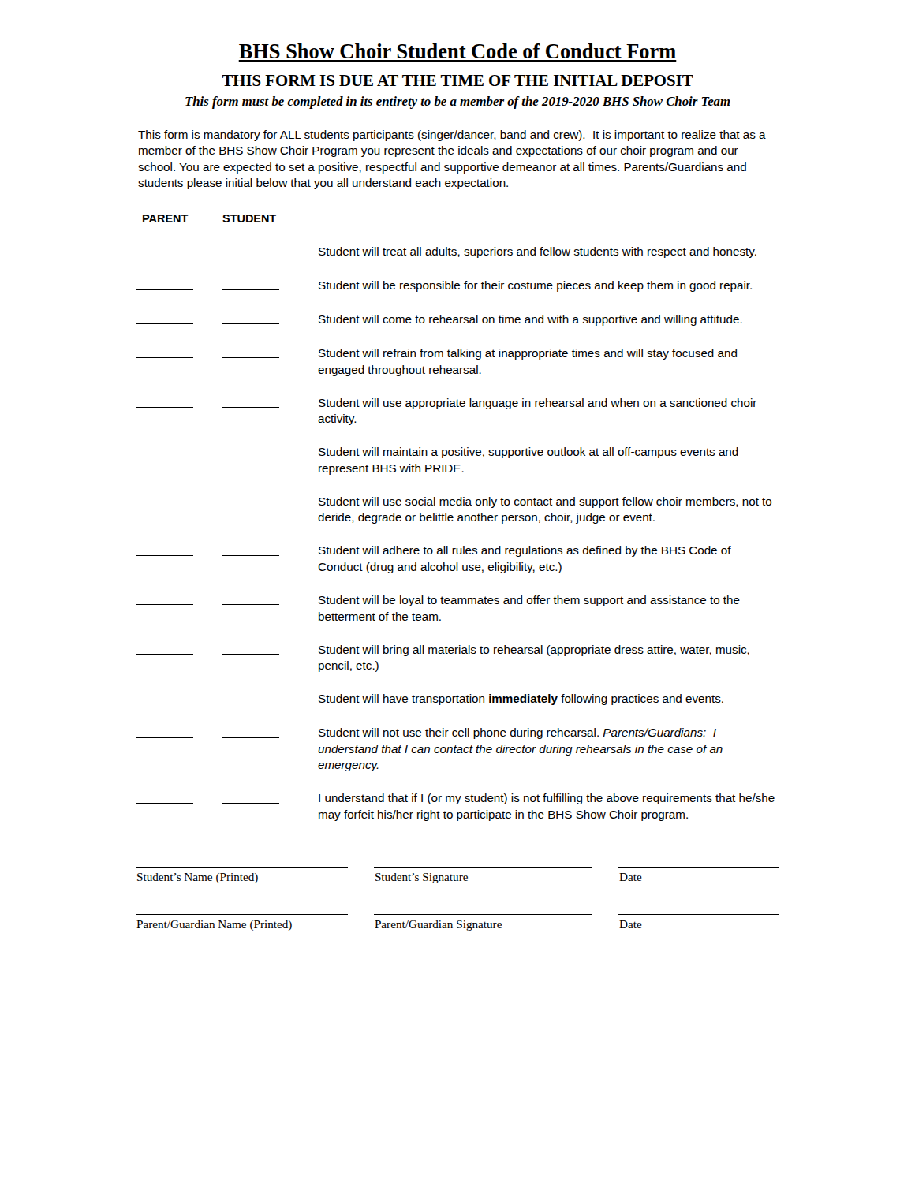BHS Show Choir Student Code of Conduct Form
THIS FORM IS DUE AT THE TIME OF THE INITIAL DEPOSIT
This form must be completed in its entirety to be a member of the 2019-2020 BHS Show Choir Team
This form is mandatory for ALL students participants (singer/dancer, band and crew). It is important to realize that as a member of the BHS Show Choir Program you represent the ideals and expectations of our choir program and our school. You are expected to set a positive, respectful and supportive demeanor at all times. Parents/Guardians and students please initial below that you all understand each expectation.
| PARENT | STUDENT | |
| --- | --- | --- |
| | | Student will treat all adults, superiors and fellow students with respect and honesty. |
| | | Student will be responsible for their costume pieces and keep them in good repair. |
| | | Student will come to rehearsal on time and with a supportive and willing attitude. |
| | | Student will refrain from talking at inappropriate times and will stay focused and engaged throughout rehearsal. |
| | | Student will use appropriate language in rehearsal and when on a sanctioned choir activity. |
| | | Student will maintain a positive, supportive outlook at all off-campus events and represent BHS with PRIDE. |
| | | Student will use social media only to contact and support fellow choir members, not to deride, degrade or belittle another person, choir, judge or event. |
| | | Student will adhere to all rules and regulations as defined by the BHS Code of Conduct (drug and alcohol use, eligibility, etc.) |
| | | Student will be loyal to teammates and offer them support and assistance to the betterment of the team. |
| | | Student will bring all materials to rehearsal (appropriate dress attire, water, music, pencil, etc.) |
| | | Student will have transportation immediately following practices and events. |
| | | Student will not use their cell phone during rehearsal. Parents/Guardians: I understand that I can contact the director during rehearsals in the case of an emergency. |
| | | I understand that if I (or my student) is not fulfilling the above requirements that he/she may forfeit his/her right to participate in the BHS Show Choir program. |
| Student’s Name (Printed) | | Student’s Signature | | Date |
| Parent/Guardian Name (Printed) | | Parent/Guardian Signature | | Date |